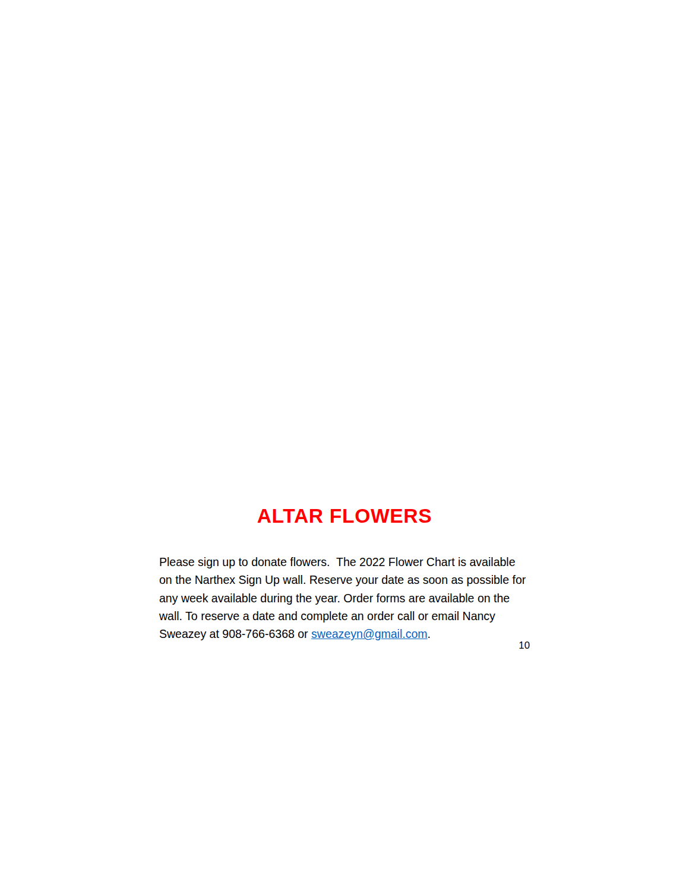ALTAR FLOWERS
Please sign up to donate flowers. The 2022 Flower Chart is available on the Narthex Sign Up wall. Reserve your date as soon as possible for any week available during the year. Order forms are available on the wall. To reserve a date and complete an order call or email Nancy Sweazey at 908-766-6368 or sweazeyn@gmail.com.
10